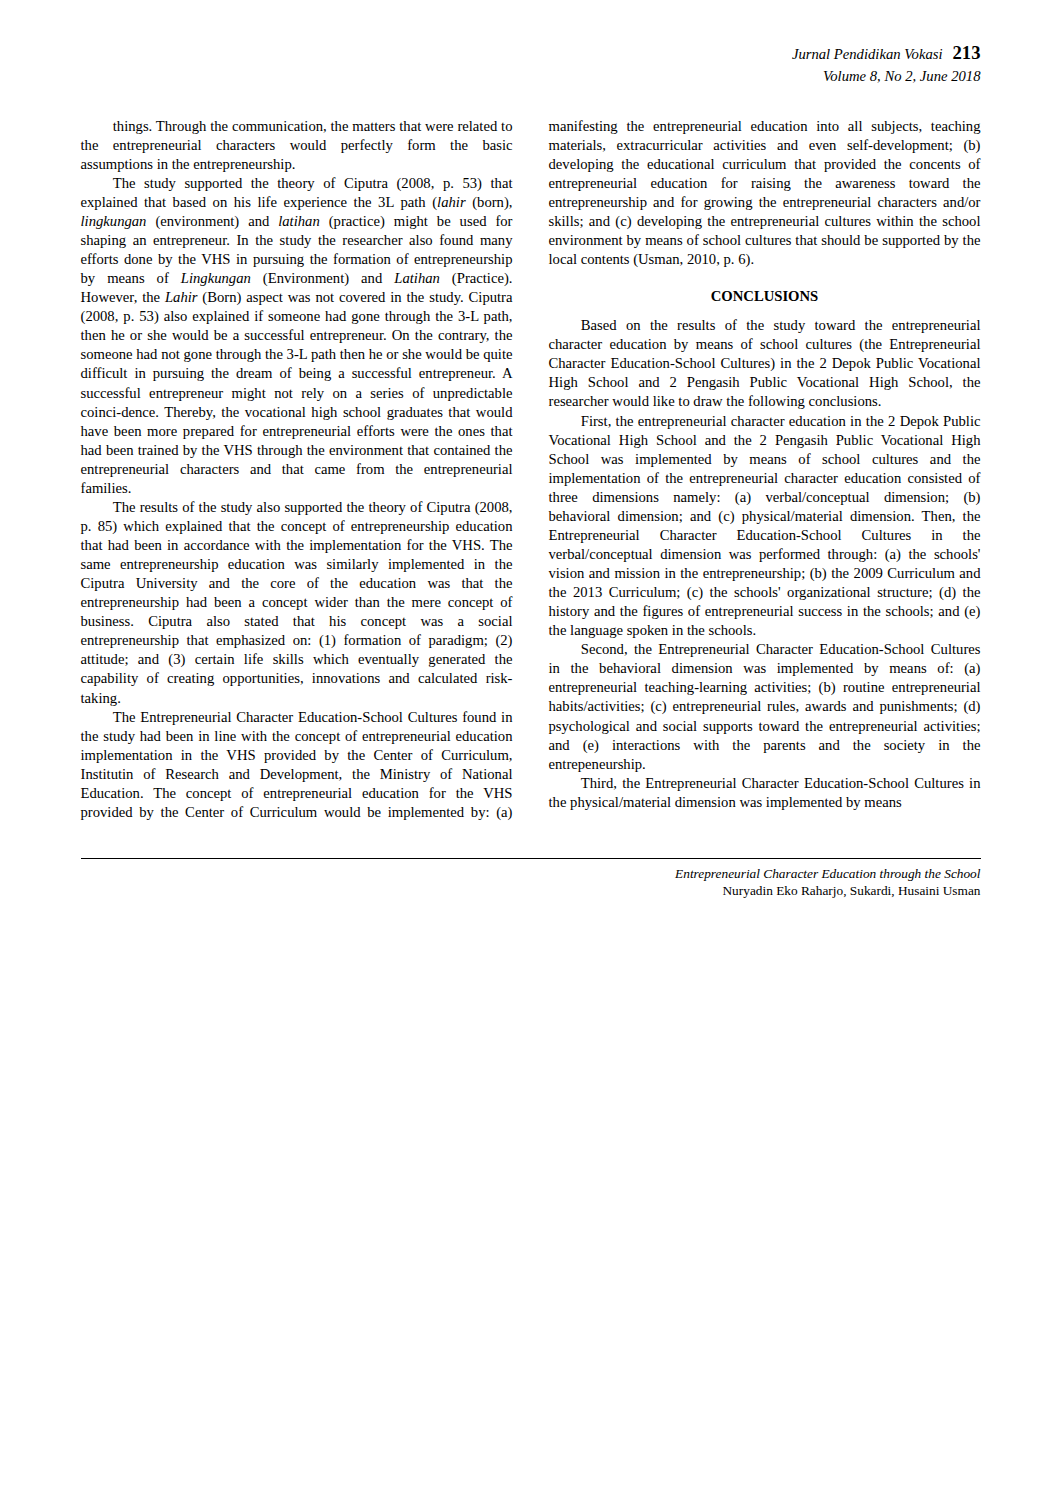Jurnal Pendidikan Vokasi 213
Volume 8, No 2, June 2018
things. Through the communication, the matters that were related to the entrepreneurial characters would perfectly form the basic assumptions in the entrepreneurship.
The study supported the theory of Ciputra (2008, p. 53) that explained that based on his life experience the 3L path (lahir (born), lingkungan (environment) and latihan (practice) might be used for shaping an entrepreneur. In the study the researcher also found many efforts done by the VHS in pursuing the formation of entrepreneurship by means of Lingkungan (Environment) and Latihan (Practice). However, the Lahir (Born) aspect was not covered in the study. Ciputra (2008, p. 53) also explained if someone had gone through the 3-L path, then he or she would be a successful entrepreneur. On the contrary, the someone had not gone through the 3-L path then he or she would be quite difficult in pursuing the dream of being a successful entrepreneur. A successful entrepreneur might not rely on a series of unpredictable coinci-dence. Thereby, the vocational high school graduates that would have been more prepared for entrepreneurial efforts were the ones that had been trained by the VHS through the environment that contained the entrepreneurial characters and that came from the entrepreneurial families.
The results of the study also supported the theory of Ciputra (2008, p. 85) which explained that the concept of entrepreneurship education that had been in accordance with the implementation for the VHS. The same entrepreneurship education was similarly implemented in the Ciputra University and the core of the education was that the entrepreneurship had been a concept wider than the mere concept of business. Ciputra also stated that his concept was a social entrepreneurship that emphasized on: (1) formation of paradigm; (2) attitude; and (3) certain life skills which eventually generated the capability of creating opportunities, innovations and calculated risk-taking.
The Entrepreneurial Character Education-School Cultures found in the study had been in line with the concept of entrepreneurial education implementation in the VHS provided by the Center of Curriculum, Institutin of Research and Development, the Ministry of National Education. The concept of entrepreneurial education for the VHS provided by the Center of Curriculum would be implemented by: (a) manifesting the entrepreneurial education into all subjects, teaching materials, extracurricular activities and even self-development; (b) developing the educational curriculum that provided the concents of entrepreneurial education for raising the awareness toward the entrepreneurship and for growing the entrepreneurial characters and/or skills; and (c) developing the entrepreneurial cultures within the school environment by means of school cultures that should be supported by the local contents (Usman, 2010, p. 6).
Conclusions
Based on the results of the study toward the entrepreneurial character education by means of school cultures (the Entrepreneurial Character Education-School Cultures) in the 2 Depok Public Vocational High School and 2 Pengasih Public Vocational High School, the researcher would like to draw the following conclusions.
First, the entrepreneurial character education in the 2 Depok Public Vocational High School and the 2 Pengasih Public Vocational High School was implemented by means of school cultures and the implementation of the entrepreneurial character education consisted of three dimensions namely: (a) verbal/conceptual dimension; (b) behavioral dimension; and (c) physical/material dimension. Then, the Entrepreneurial Character Education-School Cultures in the verbal/conceptual dimension was performed through: (a) the schools' vision and mission in the entrepreneurship; (b) the 2009 Curriculum and the 2013 Curriculum; (c) the schools' organizational structure; (d) the history and the figures of entrepreneurial success in the schools; and (e) the language spoken in the schools.
Second, the Entrepreneurial Character Education-School Cultures in the behavioral dimension was implemented by means of: (a) entrepreneurial teaching-learning activities; (b) routine entrepreneurial habits/activities; (c) entrepreneurial rules, awards and punishments; (d) psychological and social supports toward the entrepreneurial activities; and (e) interactions with the parents and the society in the entrepeneurship.
Third, the Entrepreneurial Character Education-School Cultures in the physical/material dimension was implemented by means
Entrepreneurial Character Education through the School
Nuryadin Eko Raharjo, Sukardi, Husaini Usman